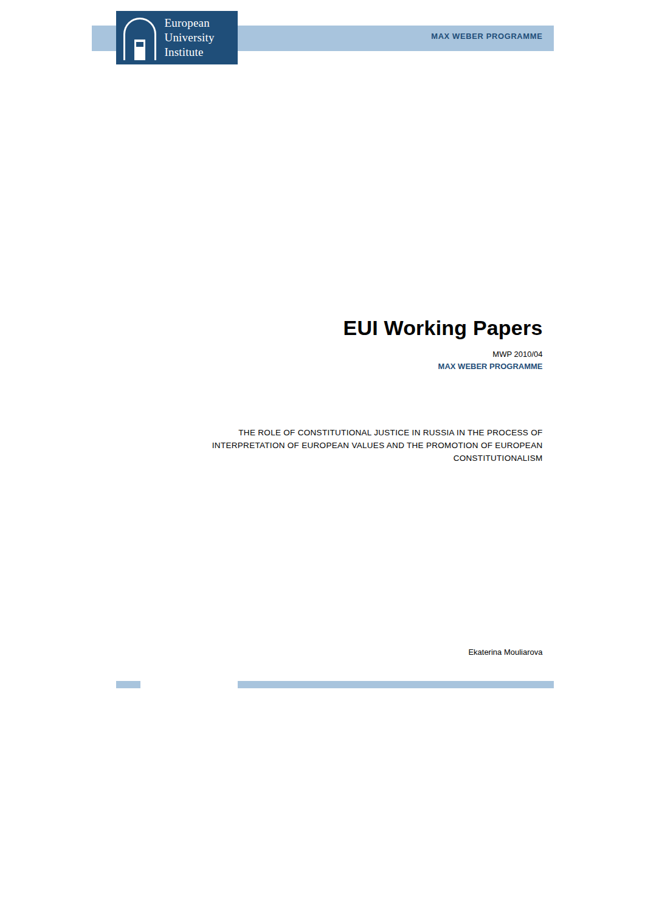European
University
Institute
MAX WEBER PROGRAMME
EUI Working Papers
MWP 2010/04
MAX WEBER PROGRAMME
THE ROLE OF CONSTITUTIONAL JUSTICE IN RUSSIA IN THE PROCESS OF INTERPRETATION OF EUROPEAN VALUES AND THE PROMOTION OF EUROPEAN CONSTITUTIONALISM
Ekaterina Mouliarova